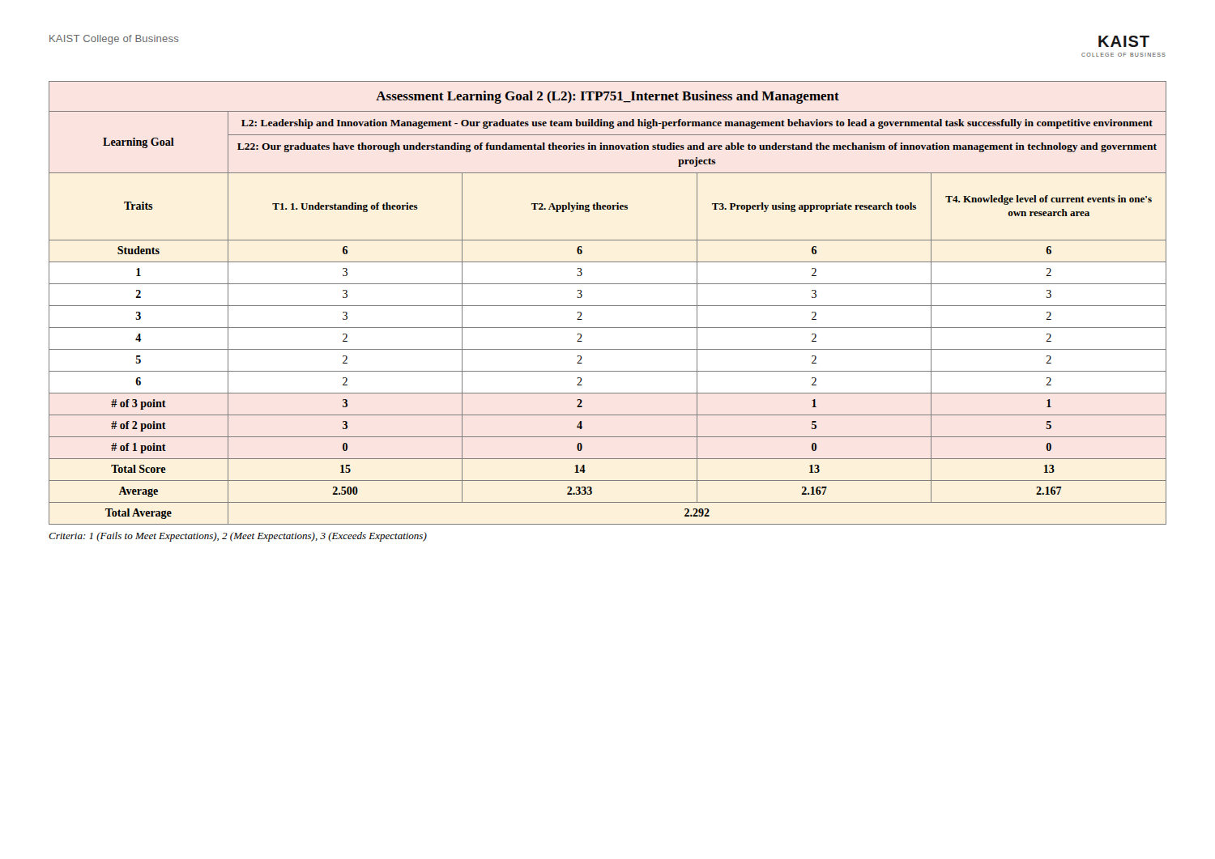KAIST College of Business
KAIST
COLLEGE OF BUSINESS
| Assessment Learning Goal 2 (L2): ITP751_Internet Business and Management |
| --- |
| Learning Goal | L2: Leadership and Innovation Management - Our graduates use team building and high-performance management behaviors to lead a governmental task successfully in competitive environment |
| L22: Our graduates have thorough understanding of fundamental theories in innovation studies and are able to understand the mechanism of innovation management in technology and government projects |
| Traits | T1. 1. Understanding of theories | T2. Applying theories | T3. Properly using appropriate research tools | T4. Knowledge level of current events in one's own research area |
| Students | 6 | 6 | 6 | 6 |
| 1 | 3 | 3 | 2 | 2 |
| 2 | 3 | 3 | 3 | 3 |
| 3 | 3 | 2 | 2 | 2 |
| 4 | 2 | 2 | 2 | 2 |
| 5 | 2 | 2 | 2 | 2 |
| 6 | 2 | 2 | 2 | 2 |
| # of 3 point | 3 | 2 | 1 | 1 |
| # of 2 point | 3 | 4 | 5 | 5 |
| # of 1 point | 0 | 0 | 0 | 0 |
| Total Score | 15 | 14 | 13 | 13 |
| Average | 2.500 | 2.333 | 2.167 | 2.167 |
| Total Average | 2.292 |
Criteria: 1 (Fails to Meet Expectations), 2 (Meet Expectations), 3 (Exceeds Expectations)